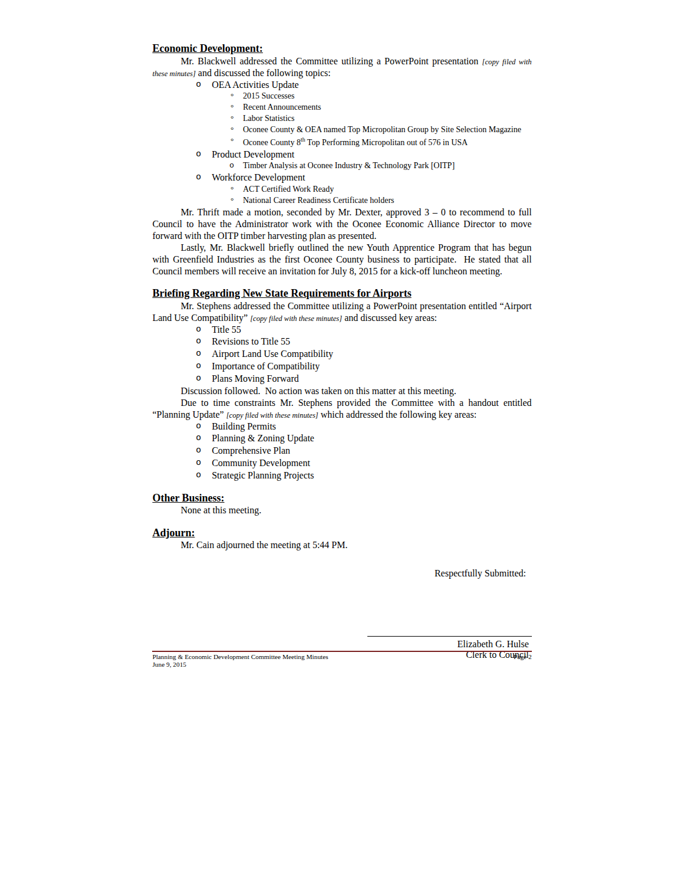Economic Development:
Mr. Blackwell addressed the Committee utilizing a PowerPoint presentation [copy filed with these minutes] and discussed the following topics:
OEA Activities Update
2015 Successes
Recent Announcements
Labor Statistics
Oconee County & OEA named Top Micropolitan Group by Site Selection Magazine
Oconee County 8th Top Performing Micropolitan out of 576 in USA
Product Development
Timber Analysis at Oconee Industry & Technology Park [OITP]
Workforce Development
ACT Certified Work Ready
National Career Readiness Certificate holders
Mr. Thrift made a motion, seconded by Mr. Dexter, approved 3 – 0 to recommend to full Council to have the Administrator work with the Oconee Economic Alliance Director to move forward with the OITP timber harvesting plan as presented.
Lastly, Mr. Blackwell briefly outlined the new Youth Apprentice Program that has begun with Greenfield Industries as the first Oconee County business to participate. He stated that all Council members will receive an invitation for July 8, 2015 for a kick-off luncheon meeting.
Briefing Regarding New State Requirements for Airports
Mr. Stephens addressed the Committee utilizing a PowerPoint presentation entitled “Airport Land Use Compatibility” [copy filed with these minutes] and discussed key areas:
Title 55
Revisions to Title 55
Airport Land Use Compatibility
Importance of Compatibility
Plans Moving Forward
Discussion followed. No action was taken on this matter at this meeting.
Due to time constraints Mr. Stephens provided the Committee with a handout entitled “Planning Update” [copy filed with these minutes] which addressed the following key areas:
Building Permits
Planning & Zoning Update
Comprehensive Plan
Community Development
Strategic Planning Projects
Other Business:
None at this meeting.
Adjourn:
Mr. Cain adjourned the meeting at 5:44 PM.
Respectfully Submitted:
Elizabeth G. Hulse Clerk to Council
Planning & Economic Development Committee Meeting Minutes
June 9, 2015
Page 2